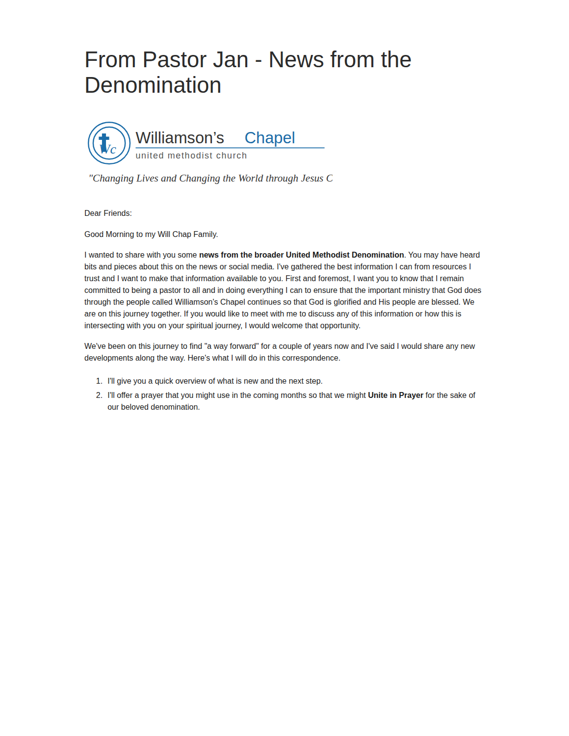From Pastor Jan - News from the Denomination
Dear Friends:
Good Morning to my Will Chap Family.
I wanted to share with you some news from the broader United Methodist Denomination. You may have heard bits and pieces about this on the news or social media. I've gathered the best information I can from resources I trust and I want to make that information available to you. First and foremost, I want you to know that I remain committed to being a pastor to all and in doing everything I can to ensure that the important ministry that God does through the people called Williamson's Chapel continues so that God is glorified and His people are blessed. We are on this journey together. If you would like to meet with me to discuss any of this information or how this is intersecting with you on your spiritual journey, I would welcome that opportunity.
We've been on this journey to find "a way forward" for a couple of years now and I've said I would share any new developments along the way. Here's what I will do in this correspondence.
I'll give you a quick overview of what is new and the next step.
I'll offer a prayer that you might use in the coming months so that we might Unite in Prayer for the sake of our beloved denomination.